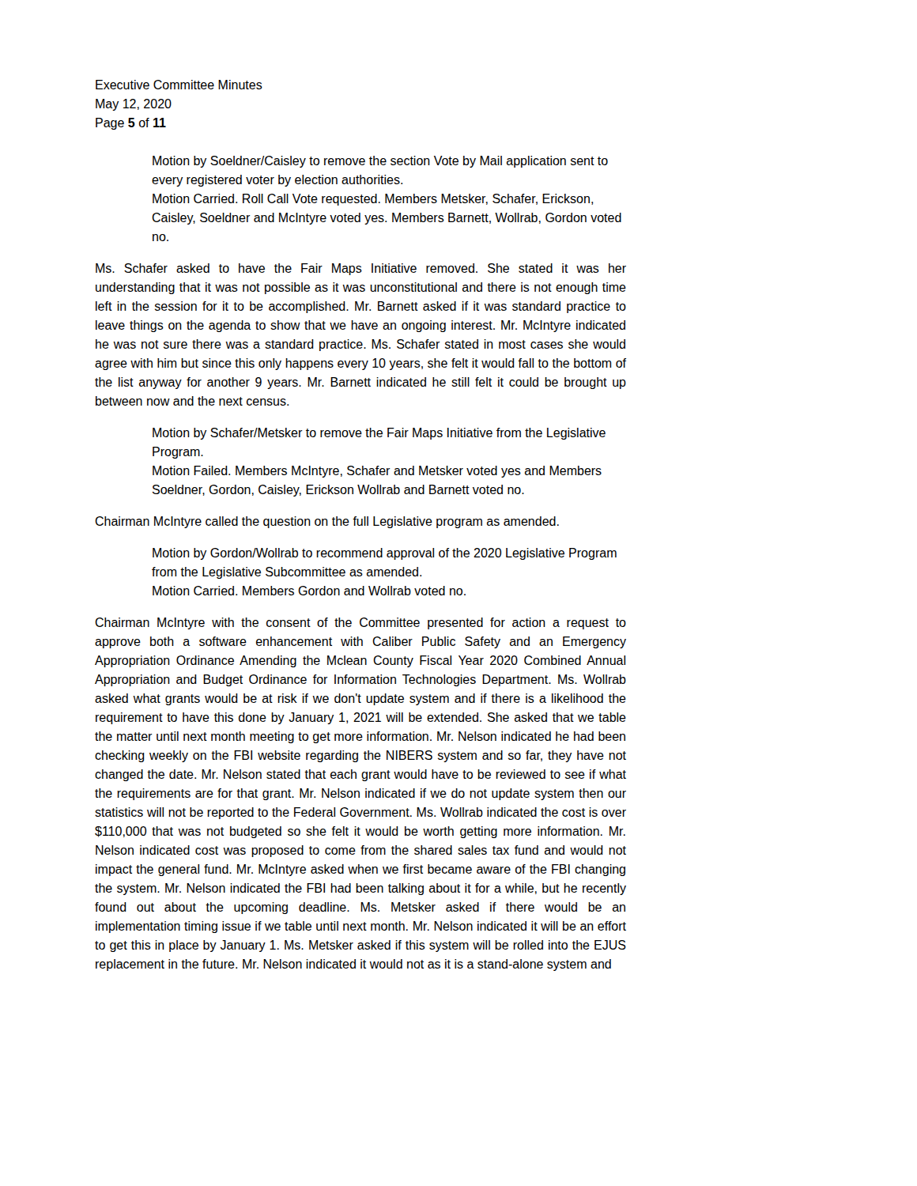Executive Committee Minutes
May 12, 2020
Page 5 of 11
Motion by Soeldner/Caisley to remove the section Vote by Mail application sent to every registered voter by election authorities.
Motion Carried. Roll Call Vote requested. Members Metsker, Schafer, Erickson, Caisley, Soeldner and McIntyre voted yes. Members Barnett, Wollrab, Gordon voted no.
Ms. Schafer asked to have the Fair Maps Initiative removed. She stated it was her understanding that it was not possible as it was unconstitutional and there is not enough time left in the session for it to be accomplished. Mr. Barnett asked if it was standard practice to leave things on the agenda to show that we have an ongoing interest. Mr. McIntyre indicated he was not sure there was a standard practice. Ms. Schafer stated in most cases she would agree with him but since this only happens every 10 years, she felt it would fall to the bottom of the list anyway for another 9 years. Mr. Barnett indicated he still felt it could be brought up between now and the next census.
Motion by Schafer/Metsker to remove the Fair Maps Initiative from the Legislative Program.
Motion Failed. Members McIntyre, Schafer and Metsker voted yes and Members Soeldner, Gordon, Caisley, Erickson Wollrab and Barnett voted no.
Chairman McIntyre called the question on the full Legislative program as amended.
Motion by Gordon/Wollrab to recommend approval of the 2020 Legislative Program from the Legislative Subcommittee as amended.
Motion Carried. Members Gordon and Wollrab voted no.
Chairman McIntyre with the consent of the Committee presented for action a request to approve both a software enhancement with Caliber Public Safety and an Emergency Appropriation Ordinance Amending the Mclean County Fiscal Year 2020 Combined Annual Appropriation and Budget Ordinance for Information Technologies Department. Ms. Wollrab asked what grants would be at risk if we don't update system and if there is a likelihood the requirement to have this done by January 1, 2021 will be extended. She asked that we table the matter until next month meeting to get more information. Mr. Nelson indicated he had been checking weekly on the FBI website regarding the NIBERS system and so far, they have not changed the date. Mr. Nelson stated that each grant would have to be reviewed to see if what the requirements are for that grant. Mr. Nelson indicated if we do not update system then our statistics will not be reported to the Federal Government. Ms. Wollrab indicated the cost is over $110,000 that was not budgeted so she felt it would be worth getting more information. Mr. Nelson indicated cost was proposed to come from the shared sales tax fund and would not impact the general fund. Mr. McIntyre asked when we first became aware of the FBI changing the system. Mr. Nelson indicated the FBI had been talking about it for a while, but he recently found out about the upcoming deadline. Ms. Metsker asked if there would be an implementation timing issue if we table until next month. Mr. Nelson indicated it will be an effort to get this in place by January 1. Ms. Metsker asked if this system will be rolled into the EJUS replacement in the future. Mr. Nelson indicated it would not as it is a stand-alone system and